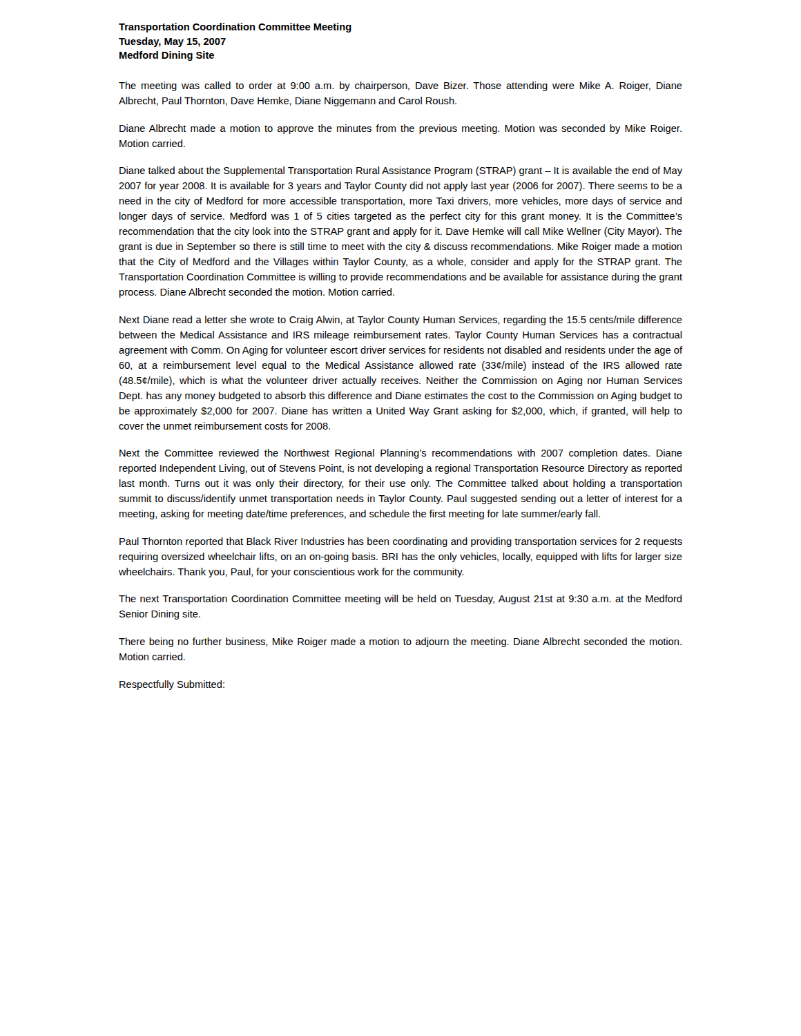Transportation Coordination Committee Meeting
Tuesday, May 15, 2007
Medford Dining Site
The meeting was called to order at 9:00 a.m. by chairperson, Dave Bizer. Those attending were Mike A. Roiger, Diane Albrecht, Paul Thornton, Dave Hemke, Diane Niggemann and Carol Roush.
Diane Albrecht made a motion to approve the minutes from the previous meeting. Motion was seconded by Mike Roiger. Motion carried.
Diane talked about the Supplemental Transportation Rural Assistance Program (STRAP) grant – It is available the end of May 2007 for year 2008. It is available for 3 years and Taylor County did not apply last year (2006 for 2007). There seems to be a need in the city of Medford for more accessible transportation, more Taxi drivers, more vehicles, more days of service and longer days of service. Medford was 1 of 5 cities targeted as the perfect city for this grant money. It is the Committee’s recommendation that the city look into the STRAP grant and apply for it. Dave Hemke will call Mike Wellner (City Mayor). The grant is due in September so there is still time to meet with the city & discuss recommendations. Mike Roiger made a motion that the City of Medford and the Villages within Taylor County, as a whole, consider and apply for the STRAP grant. The Transportation Coordination Committee is willing to provide recommendations and be available for assistance during the grant process. Diane Albrecht seconded the motion. Motion carried.
Next Diane read a letter she wrote to Craig Alwin, at Taylor County Human Services, regarding the 15.5 cents/mile difference between the Medical Assistance and IRS mileage reimbursement rates. Taylor County Human Services has a contractual agreement with Comm. On Aging for volunteer escort driver services for residents not disabled and residents under the age of 60, at a reimbursement level equal to the Medical Assistance allowed rate (33¢/mile) instead of the IRS allowed rate (48.5¢/mile), which is what the volunteer driver actually receives. Neither the Commission on Aging nor Human Services Dept. has any money budgeted to absorb this difference and Diane estimates the cost to the Commission on Aging budget to be approximately $2,000 for 2007. Diane has written a United Way Grant asking for $2,000, which, if granted, will help to cover the unmet reimbursement costs for 2008.
Next the Committee reviewed the Northwest Regional Planning’s recommendations with 2007 completion dates. Diane reported Independent Living, out of Stevens Point, is not developing a regional Transportation Resource Directory as reported last month. Turns out it was only their directory, for their use only. The Committee talked about holding a transportation summit to discuss/identify unmet transportation needs in Taylor County. Paul suggested sending out a letter of interest for a meeting, asking for meeting date/time preferences, and schedule the first meeting for late summer/early fall.
Paul Thornton reported that Black River Industries has been coordinating and providing transportation services for 2 requests requiring oversized wheelchair lifts, on an on-going basis. BRI has the only vehicles, locally, equipped with lifts for larger size wheelchairs. Thank you, Paul, for your conscientious work for the community.
The next Transportation Coordination Committee meeting will be held on Tuesday, August 21st at 9:30 a.m. at the Medford Senior Dining site.
There being no further business, Mike Roiger made a motion to adjourn the meeting. Diane Albrecht seconded the motion. Motion carried.
Respectfully Submitted: